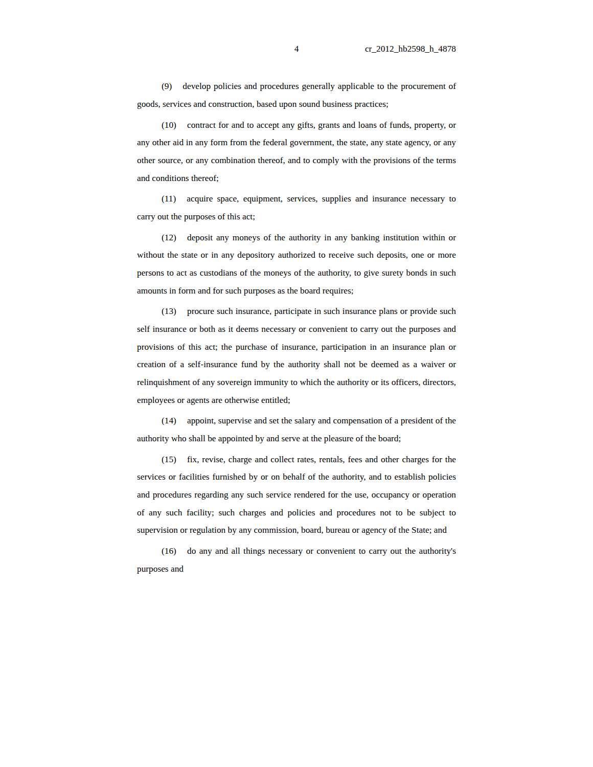4 cr_2012_hb2598_h_4878
(9) develop policies and procedures generally applicable to the procurement of goods, services and construction, based upon sound business practices;
(10) contract for and to accept any gifts, grants and loans of funds, property, or any other aid in any form from the federal government, the state, any state agency, or any other source, or any combination thereof, and to comply with the provisions of the terms and conditions thereof;
(11) acquire space, equipment, services, supplies and insurance necessary to carry out the purposes of this act;
(12) deposit any moneys of the authority in any banking institution within or without the state or in any depository authorized to receive such deposits, one or more persons to act as custodians of the moneys of the authority, to give surety bonds in such amounts in form and for such purposes as the board requires;
(13) procure such insurance, participate in such insurance plans or provide such self insurance or both as it deems necessary or convenient to carry out the purposes and provisions of this act; the purchase of insurance, participation in an insurance plan or creation of a self-insurance fund by the authority shall not be deemed as a waiver or relinquishment of any sovereign immunity to which the authority or its officers, directors, employees or agents are otherwise entitled;
(14) appoint, supervise and set the salary and compensation of a president of the authority who shall be appointed by and serve at the pleasure of the board;
(15) fix, revise, charge and collect rates, rentals, fees and other charges for the services or facilities furnished by or on behalf of the authority, and to establish policies and procedures regarding any such service rendered for the use, occupancy or operation of any such facility; such charges and policies and procedures not to be subject to supervision or regulation by any commission, board, bureau or agency of the State; and
(16) do any and all things necessary or convenient to carry out the authority's purposes and